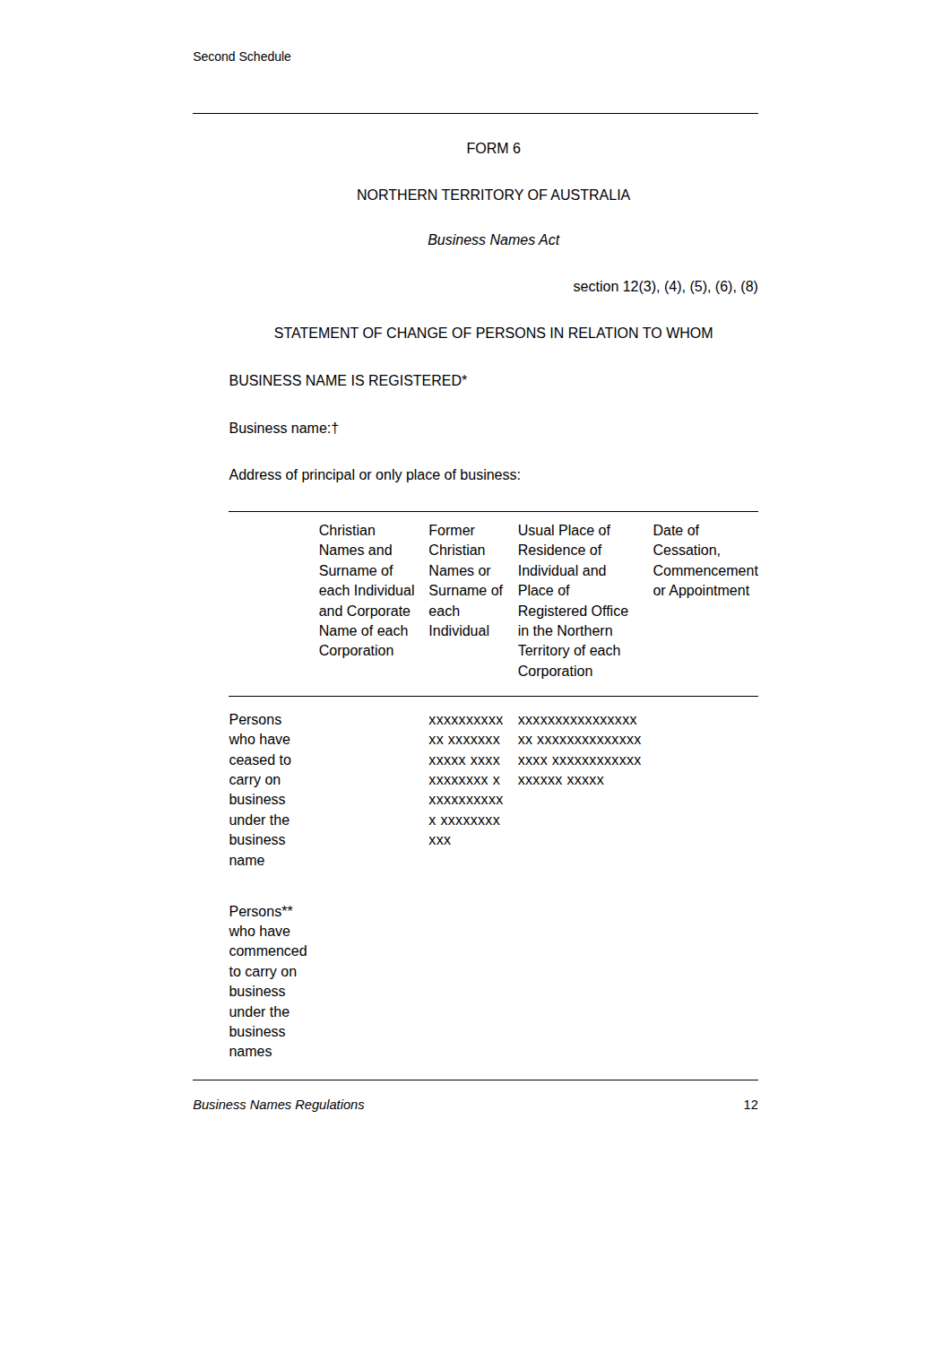Second Schedule
FORM 6
NORTHERN TERRITORY OF AUSTRALIA
Business Names Act
section 12(3), (4), (5), (6), (8)
STATEMENT OF CHANGE OF PERSONS IN RELATION TO WHOM
BUSINESS NAME IS REGISTERED*
Business name:†
Address of principal or only place of business:
| | Christian Names and Surname of each Individual and Corporate Name of each Corporation | Former Christian Names or Surname of each Individual | Usual Place of Residence of Individual and Place of Registered Office in the Northern Territory of each Corporation | Date of Cessation, Commencement or Appointment |
| --- | --- | --- | --- | --- |
| Persons who have ceased to carry on business under the business name | | xxxxxxxxxxxx xxxxxxxxxxxx xxxxxxxxxxxx xxxxxxxxxxxx xxxxxxxxxxx | xxxxxxxxxxxxxxxxxx xxxxxxxxxxxxxxxxxx xxxxxxxxxxxxxxxxxx xxxxx | |
| Persons** who have commenced to carry on business under the business names | | | | |
Business Names Regulations 12